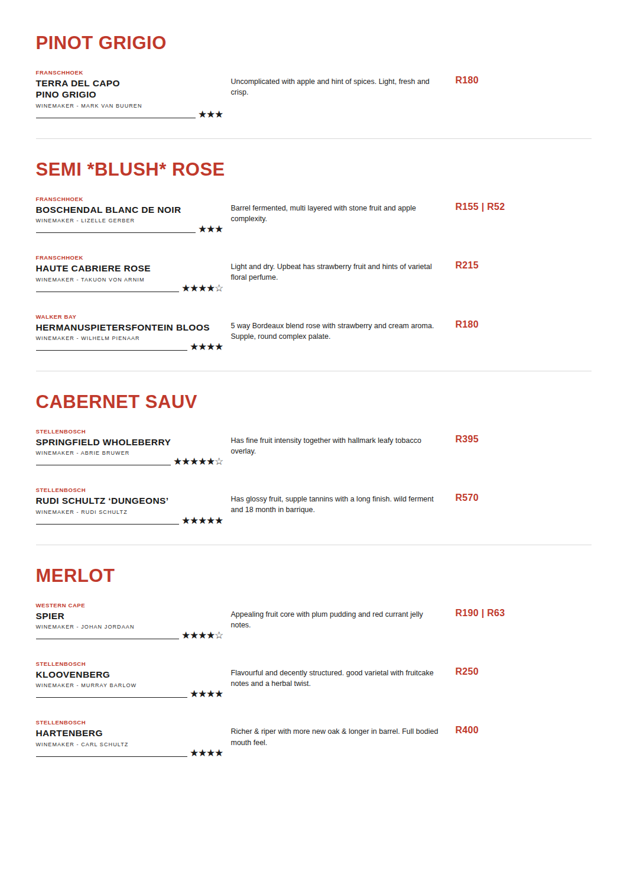PINOT GRIGIO
Franschhoek
Terra Del Capo
Pino Grigio
Winemaker - Mark Van Buuren
★★★
Uncomplicated with apple and hint of spices. Light, fresh and crisp.
R180
SEMI *BLUSH* ROSE
Franschhoek
Boschendal Blanc De Noir
Winemaker - Lizelle Gerber
★★★
Barrel fermented, multi layered with stone fruit and apple complexity.
R155 | R52
Franschhoek
Haute Cabriere Rose
Winemaker - Takuon Von Arnim
★★★★☆
Light and dry. Upbeat has strawberry fruit and hints of varietal floral perfume.
R215
Walker Bay
Hermanuspietersfontein Bloos
Winemaker - Wilhelm Pienaar
★★★★
5 way Bordeaux blend rose with strawberry and cream aroma. Supple, round complex palate.
R180
CABERNET SAUV
Stellenbosch
Springfield Wholeberry
Winemaker - Abrie Bruwer
★★★★★☆
Has fine fruit intensity together with hallmark leafy tobacco overlay.
R395
Stellenbosch
Rudi Schultz ‘Dungeons’
Winemaker - Rudi Schultz
★★★★★
Has glossy fruit, supple tannins with a long finish. wild ferment and 18 month in barrique.
R570
MERLOT
Western Cape
Spier
Winemaker - Johan Jordaan
★★★★☆
Appealing fruit core with plum pudding and red currant jelly notes.
R190 | R63
Stellenbosch
Kloovenberg
Winemaker - Murray Barlow
★★★★
Flavourful and decently structured. good varietal with fruitcake notes and a herbal twist.
R250
Stellenbosch
Hartenberg
Winemaker - Carl Schultz
★★★★
Richer & riper with more new oak & longer in barrel. Full bodied mouth feel.
R400